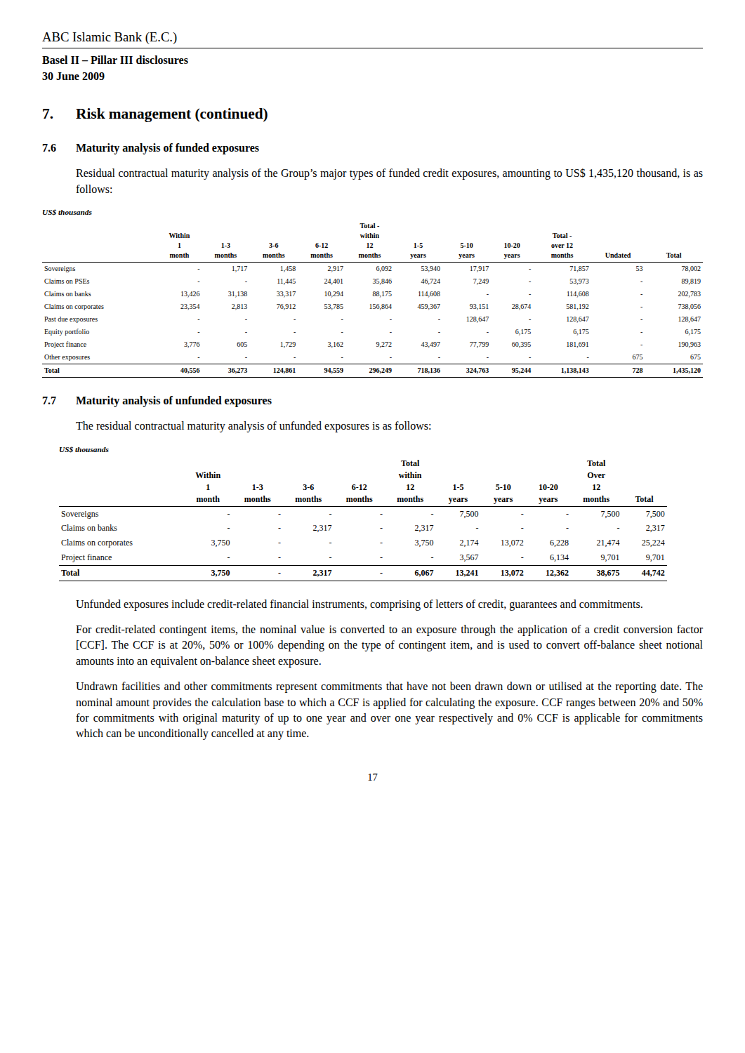ABC Islamic Bank (E.C.)
Basel II – Pillar III disclosures
30 June 2009
7. Risk management (continued)
7.6 Maturity analysis of funded exposures
Residual contractual maturity analysis of the Group’s major types of funded credit exposures, amounting to US$ 1,435,120 thousand, is as follows:
US$ thousands
| | Within 1 month | 1-3 months | 3-6 months | 6-12 months | Total - within 12 months | 1-5 years | 5-10 years | 10-20 years | Total - over 12 months | Undated | Total |
| --- | --- | --- | --- | --- | --- | --- | --- | --- | --- | --- | --- |
| Sovereigns | - | 1,717 | 1,458 | 2,917 | 6,092 | 53,940 | 17,917 | - | 71,857 | 53 | 78,002 |
| Claims on PSEs | - | - | 11,445 | 24,401 | 35,846 | 46,724 | 7,249 | - | 53,973 | - | 89,819 |
| Claims on banks | 13,426 | 31,138 | 33,317 | 10,294 | 88,175 | 114,608 | - | - | 114,608 | - | 202,783 |
| Claims on corporates | 23,354 | 2,813 | 76,912 | 53,785 | 156,864 | 459,367 | 93,151 | 28,674 | 581,192 | - | 738,056 |
| Past due exposures | - | - | - | - | - | - | 128,647 | - | 128,647 | - | 128,647 |
| Equity portfolio | - | - | - | - | - | - | - | 6,175 | 6,175 | - | 6,175 |
| Project finance | 3,776 | 605 | 1,729 | 3,162 | 9,272 | 43,497 | 77,799 | 60,395 | 181,691 | - | 190,963 |
| Other exposures | - | - | - | - | - | - | - | - | - | 675 | 675 |
| Total | 40,556 | 36,273 | 124,861 | 94,559 | 296,249 | 718,136 | 324,763 | 95,244 | 1,138,143 | 728 | 1,435,120 |
7.7 Maturity analysis of unfunded exposures
The residual contractual maturity analysis of unfunded exposures is as follows:
US$ thousands
| | Within 1 month | 1-3 months | 3-6 months | 6-12 months | Total within 12 months | 1-5 years | 5-10 years | 10-20 years | Total Over 12 months | Total |
| --- | --- | --- | --- | --- | --- | --- | --- | --- | --- | --- |
| Sovereigns | - | - | - | - | - | 7,500 | - | - | 7,500 | 7,500 |
| Claims on banks | - | - | 2,317 | - | 2,317 | - | - | - | - | 2,317 |
| Claims on corporates | 3,750 | - | - | - | 3,750 | 2,174 | 13,072 | 6,228 | 21,474 | 25,224 |
| Project finance | - | - | - | - | - | 3,567 | - | 6,134 | 9,701 | 9,701 |
| Total | 3,750 | - | 2,317 | - | 6,067 | 13,241 | 13,072 | 12,362 | 38,675 | 44,742 |
Unfunded exposures include credit-related financial instruments, comprising of letters of credit, guarantees and commitments.
For credit-related contingent items, the nominal value is converted to an exposure through the application of a credit conversion factor [CCF]. The CCF is at 20%, 50% or 100% depending on the type of contingent item, and is used to convert off-balance sheet notional amounts into an equivalent on-balance sheet exposure.
Undrawn facilities and other commitments represent commitments that have not been drawn down or utilised at the reporting date. The nominal amount provides the calculation base to which a CCF is applied for calculating the exposure. CCF ranges between 20% and 50% for commitments with original maturity of up to one year and over one year respectively and 0% CCF is applicable for commitments which can be unconditionally cancelled at any time.
17